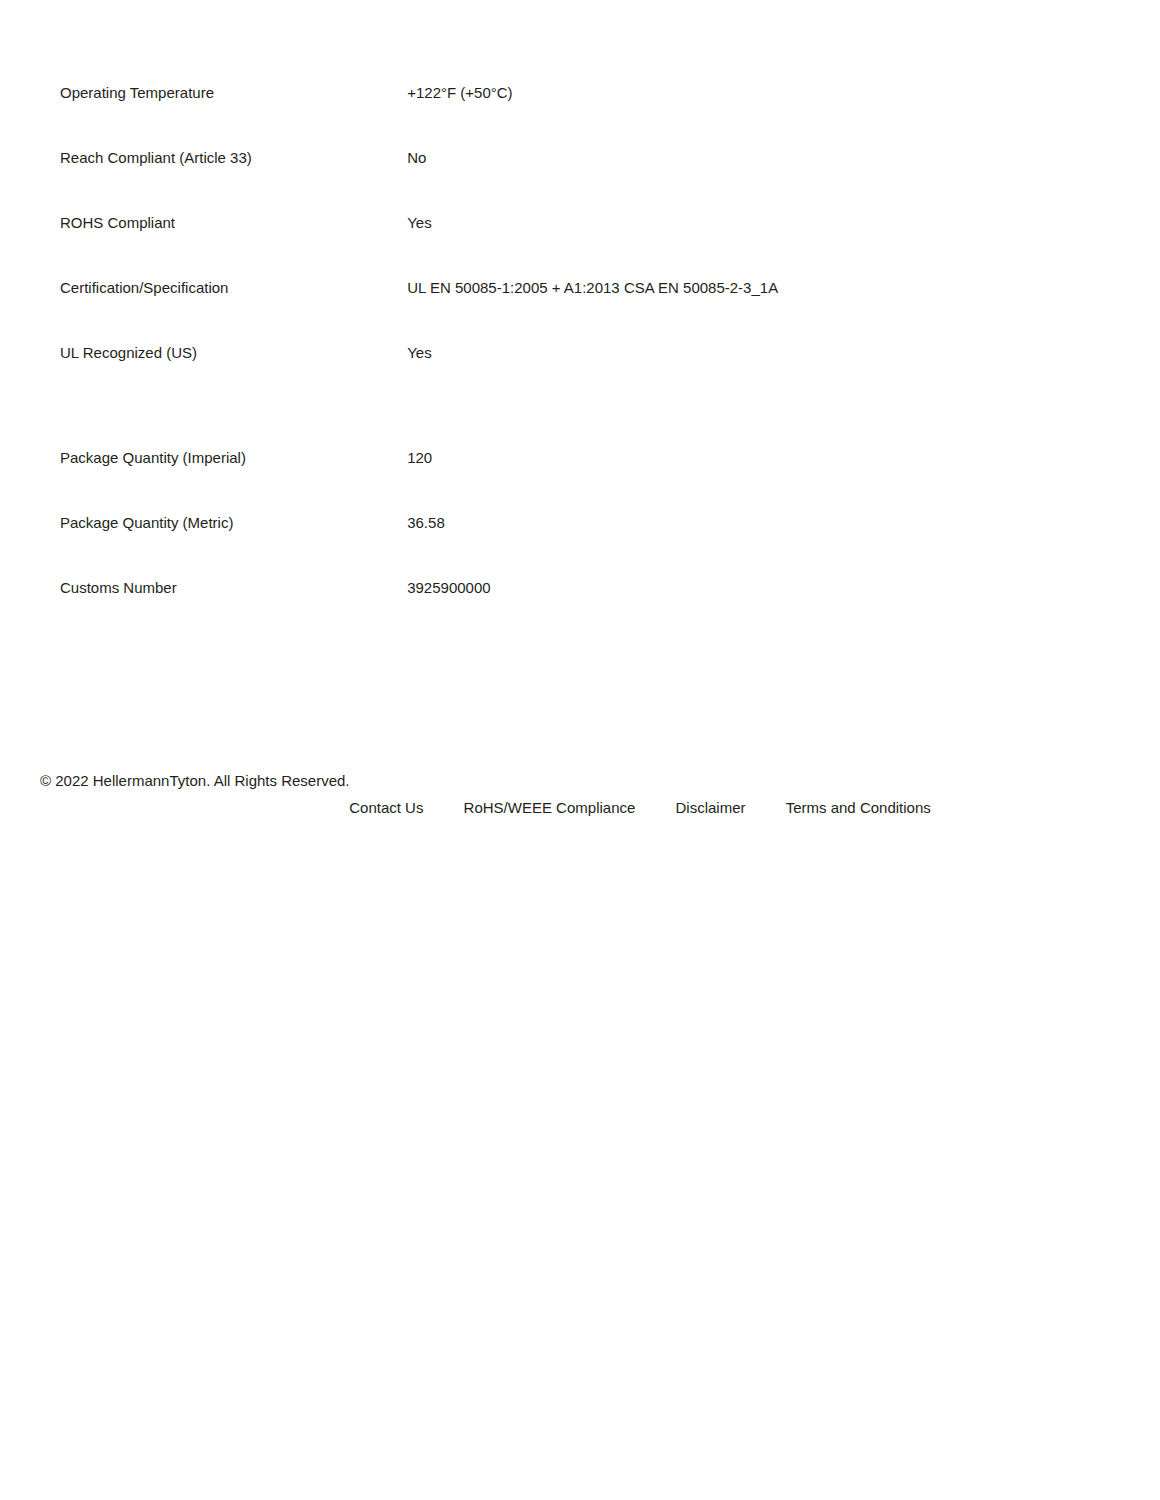| Operating Temperature | +122°F (+50°C) |
| Reach Compliant (Article 33) | No |
| ROHS Compliant | Yes |
| Certification/Specification | UL EN 50085-1:2005 + A1:2013 CSA EN 50085-2-3_1A |
| UL Recognized (US) | Yes |
| Package Quantity (Imperial) | 120 |
| Package Quantity (Metric) | 36.58 |
| Customs Number | 3925900000 |
© 2022 HellermannTyton. All Rights Reserved.
Contact Us RoHS/WEEE Compliance Disclaimer Terms and Conditions